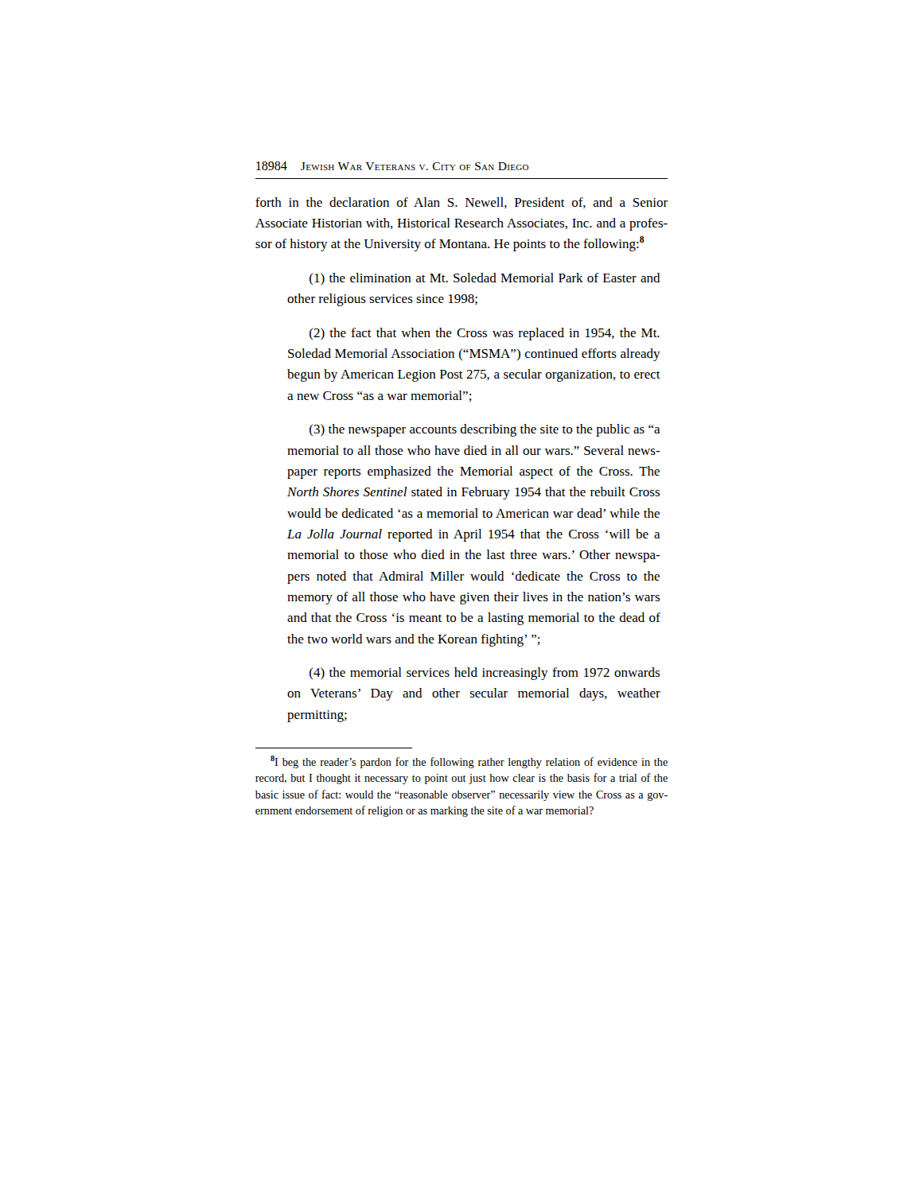18984 Jewish War Veterans v. City of San Diego
forth in the declaration of Alan S. Newell, President of, and a Senior Associate Historian with, Historical Research Associates, Inc. and a professor of history at the University of Montana. He points to the following:8
(1) the elimination at Mt. Soledad Memorial Park of Easter and other religious services since 1998;
(2) the fact that when the Cross was replaced in 1954, the Mt. Soledad Memorial Association (“MSMA”) continued efforts already begun by American Legion Post 275, a secular organization, to erect a new Cross “as a war memorial”;
(3) the newspaper accounts describing the site to the public as “a memorial to all those who have died in all our wars.” Several newspaper reports emphasized the Memorial aspect of the Cross. The North Shores Sentinel stated in February 1954 that the rebuilt Cross would be dedicated ‘as a memorial to American war dead’ while the La Jolla Journal reported in April 1954 that the Cross ‘will be a memorial to those who died in the last three wars.’ Other newspapers noted that Admiral Miller would ‘dedicate the Cross to the memory of all those who have given their lives in the nation’s wars and that the Cross ‘is meant to be a lasting memorial to the dead of the two world wars and the Korean fighting’ ”;
(4) the memorial services held increasingly from 1972 onwards on Veterans’ Day and other secular memorial days, weather permitting;
8I beg the reader’s pardon for the following rather lengthy relation of evidence in the record, but I thought it necessary to point out just how clear is the basis for a trial of the basic issue of fact: would the “reasonable observer” necessarily view the Cross as a government endorsement of religion or as marking the site of a war memorial?